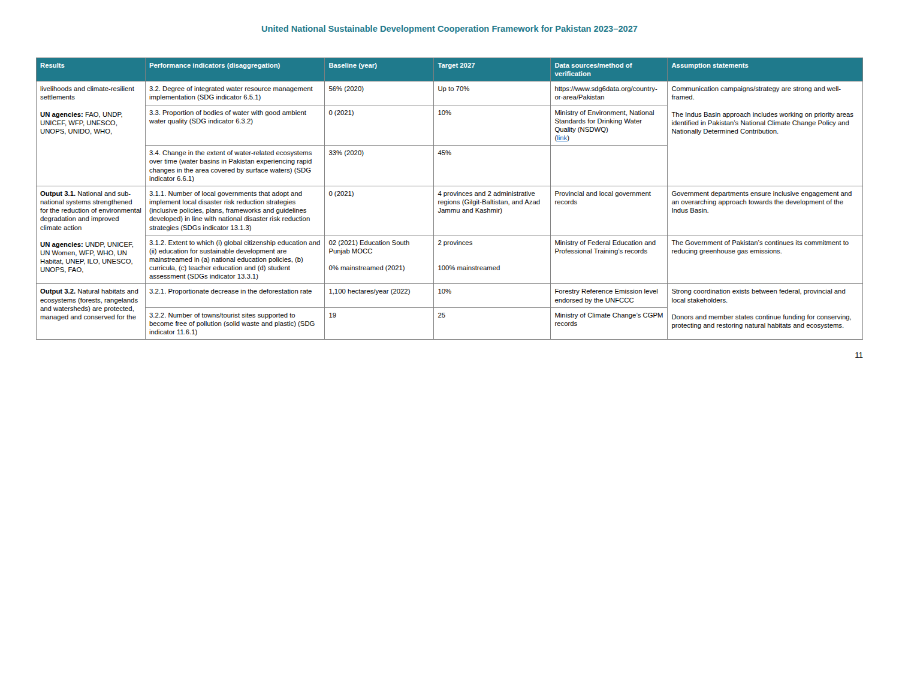United National Sustainable Development Cooperation Framework for Pakistan 2023–2027
| Results | Performance indicators (disaggregation) | Baseline (year) | Target 2027 | Data sources/method of verification | Assumption statements |
| --- | --- | --- | --- | --- | --- |
| livelihoods and climate-resilient settlements UN agencies: FAO, UNDP, UNICEF, WFP, UNESCO, UNOPS, UNIDO, WHO, | 3.2. Degree of integrated water resource management implementation (SDG indicator 6.5.1) | 56% (2020) | Up to 70% | https://www.sdg6data.org/country-or-area/Pakistan | Communication campaigns/strategy are strong and well-framed. The Indus Basin approach includes working on priority areas identified in Pakistan’s National Climate Change Policy and Nationally Determined Contribution. |
| 3.3. Proportion of bodies of water with good ambient water quality (SDG indicator 6.3.2) | 0 (2021) | 10% | Ministry of Environment, National Standards for Drinking Water Quality (NSDWQ) ( link ) |
| 3.4. Change in the extent of water-related ecosystems over time (water basins in Pakistan experiencing rapid changes in the area covered by surface waters) (SDG indicator 6.6.1) | 33% (2020) | 45% | |
| Output 3.1. National and sub-national systems strengthened for the reduction of environmental degradation and improved climate action UN agencies: UNDP, UNICEF, UN Women, WFP, WHO, UN Habitat, UNEP, ILO, UNESCO, UNOPS, FAO, | 3.1.1. Number of local governments that adopt and implement local disaster risk reduction strategies (inclusive policies, plans, frameworks and guidelines developed) in line with national disaster risk reduction strategies (SDGs indicator 13.1.3) | 0 (2021) | 4 provinces and 2 administrative regions (Gilgit-Baltistan, and Azad Jammu and Kashmir) | Provincial and local government records | Government departments ensure inclusive engagement and an overarching approach towards the development of the Indus Basin. |
| 3.1.2. Extent to which (i) global citizenship education and (ii) education for sustainable development are mainstreamed in (a) national education policies, (b) curricula, (c) teacher education and (d) student assessment (SDGs indicator 13.3.1) | 02 (2021) Education South Punjab MOCC 0% mainstreamed (2021) | 2 provinces 100% mainstreamed | Ministry of Federal Education and Professional Training’s records | The Government of Pakistan’s continues its commitment to reducing greenhouse gas emissions. |
| Output 3.2. Natural habitats and ecosystems (forests, rangelands and watersheds) are protected, managed and conserved for the | 3.2.1. Proportionate decrease in the deforestation rate | 1,100 hectares/year (2022) | 10% | Forestry Reference Emission level endorsed by the UNFCCC | Strong coordination exists between federal, provincial and local stakeholders. Donors and member states continue funding for conserving, protecting and restoring natural habitats and ecosystems. |
| 3.2.2. Number of towns/tourist sites supported to become free of pollution (solid waste and plastic) (SDG indicator 11.6.1) | 19 | 25 | Ministry of Climate Change’s CGPM records |
11